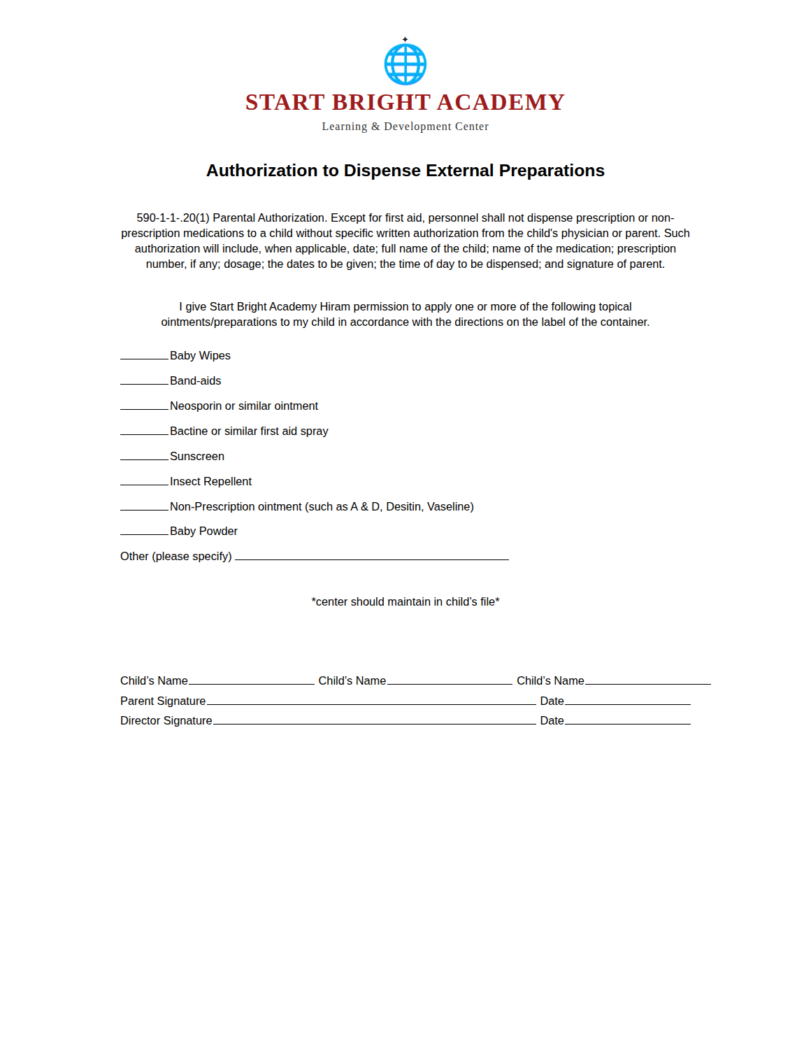✦
🌐
START BRIGHT ACADEMY
Learning & Development Center
Authorization to Dispense External Preparations
590-1-1-.20(1) Parental Authorization. Except for first aid, personnel shall not dispense prescription or non-prescription medications to a child without specific written authorization from the child's physician or parent. Such authorization will include, when applicable, date; full name of the child; name of the medication; prescription number, if any; dosage; the dates to be given; the time of day to be dispensed; and signature of parent.
I give Start Bright Academy Hiram permission to apply one or more of the following topical ointments/preparations to my child in accordance with the directions on the label of the container.
Baby Wipes
Band-aids
Neosporin or similar ointment
Bactine or similar first aid spray
Sunscreen
Insect Repellent
Non-Prescription ointment (such as A & D, Desitin, Vaseline)
Baby Powder
Other (please specify)
*center should maintain in child’s file*
Child’s Name Child’s Name Child’s Name
Parent Signature Date
Director Signature Date